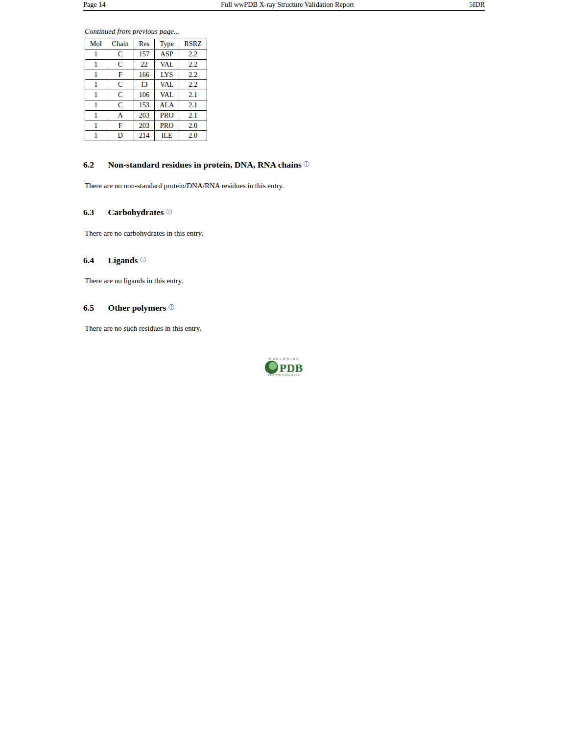Page 14 Full wwPDB X-ray Structure Validation Report 5IDR
Continued from previous page...
| Mol | Chain | Res | Type | RSRZ |
| --- | --- | --- | --- | --- |
| 1 | C | 157 | ASP | 2.2 |
| 1 | C | 22 | VAL | 2.2 |
| 1 | F | 166 | LYS | 2.2 |
| 1 | C | 13 | VAL | 2.2 |
| 1 | C | 106 | VAL | 2.1 |
| 1 | C | 153 | ALA | 2.1 |
| 1 | A | 203 | PRO | 2.1 |
| 1 | F | 203 | PRO | 2.0 |
| 1 | D | 214 | ILE | 2.0 |
6.2 Non-standard residues in protein, DNA, RNA chains ⓘ
There are no non-standard protein/DNA/RNA residues in this entry.
6.3 Carbohydrates ⓘ
There are no carbohydrates in this entry.
6.4 Ligands ⓘ
There are no ligands in this entry.
6.5 Other polymers ⓘ
There are no such residues in this entry.
WORLDWIDE
PDB
PROTEIN DATA BANK